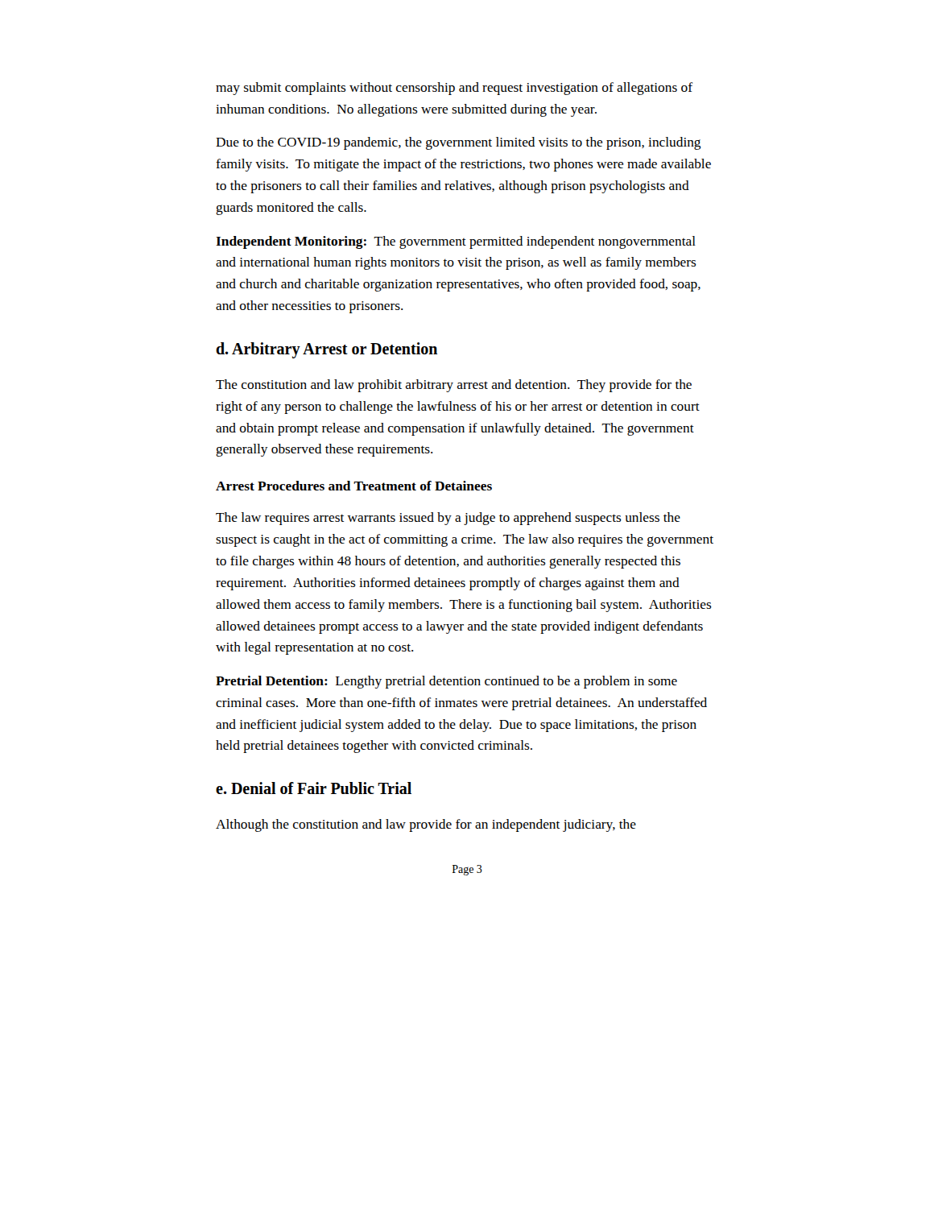may submit complaints without censorship and request investigation of allegations of inhuman conditions. No allegations were submitted during the year.
Due to the COVID-19 pandemic, the government limited visits to the prison, including family visits. To mitigate the impact of the restrictions, two phones were made available to the prisoners to call their families and relatives, although prison psychologists and guards monitored the calls.
Independent Monitoring: The government permitted independent nongovernmental and international human rights monitors to visit the prison, as well as family members and church and charitable organization representatives, who often provided food, soap, and other necessities to prisoners.
d. Arbitrary Arrest or Detention
The constitution and law prohibit arbitrary arrest and detention. They provide for the right of any person to challenge the lawfulness of his or her arrest or detention in court and obtain prompt release and compensation if unlawfully detained. The government generally observed these requirements.
Arrest Procedures and Treatment of Detainees
The law requires arrest warrants issued by a judge to apprehend suspects unless the suspect is caught in the act of committing a crime. The law also requires the government to file charges within 48 hours of detention, and authorities generally respected this requirement. Authorities informed detainees promptly of charges against them and allowed them access to family members. There is a functioning bail system. Authorities allowed detainees prompt access to a lawyer and the state provided indigent defendants with legal representation at no cost.
Pretrial Detention: Lengthy pretrial detention continued to be a problem in some criminal cases. More than one-fifth of inmates were pretrial detainees. An understaffed and inefficient judicial system added to the delay. Due to space limitations, the prison held pretrial detainees together with convicted criminals.
e. Denial of Fair Public Trial
Although the constitution and law provide for an independent judiciary, the
Page 3